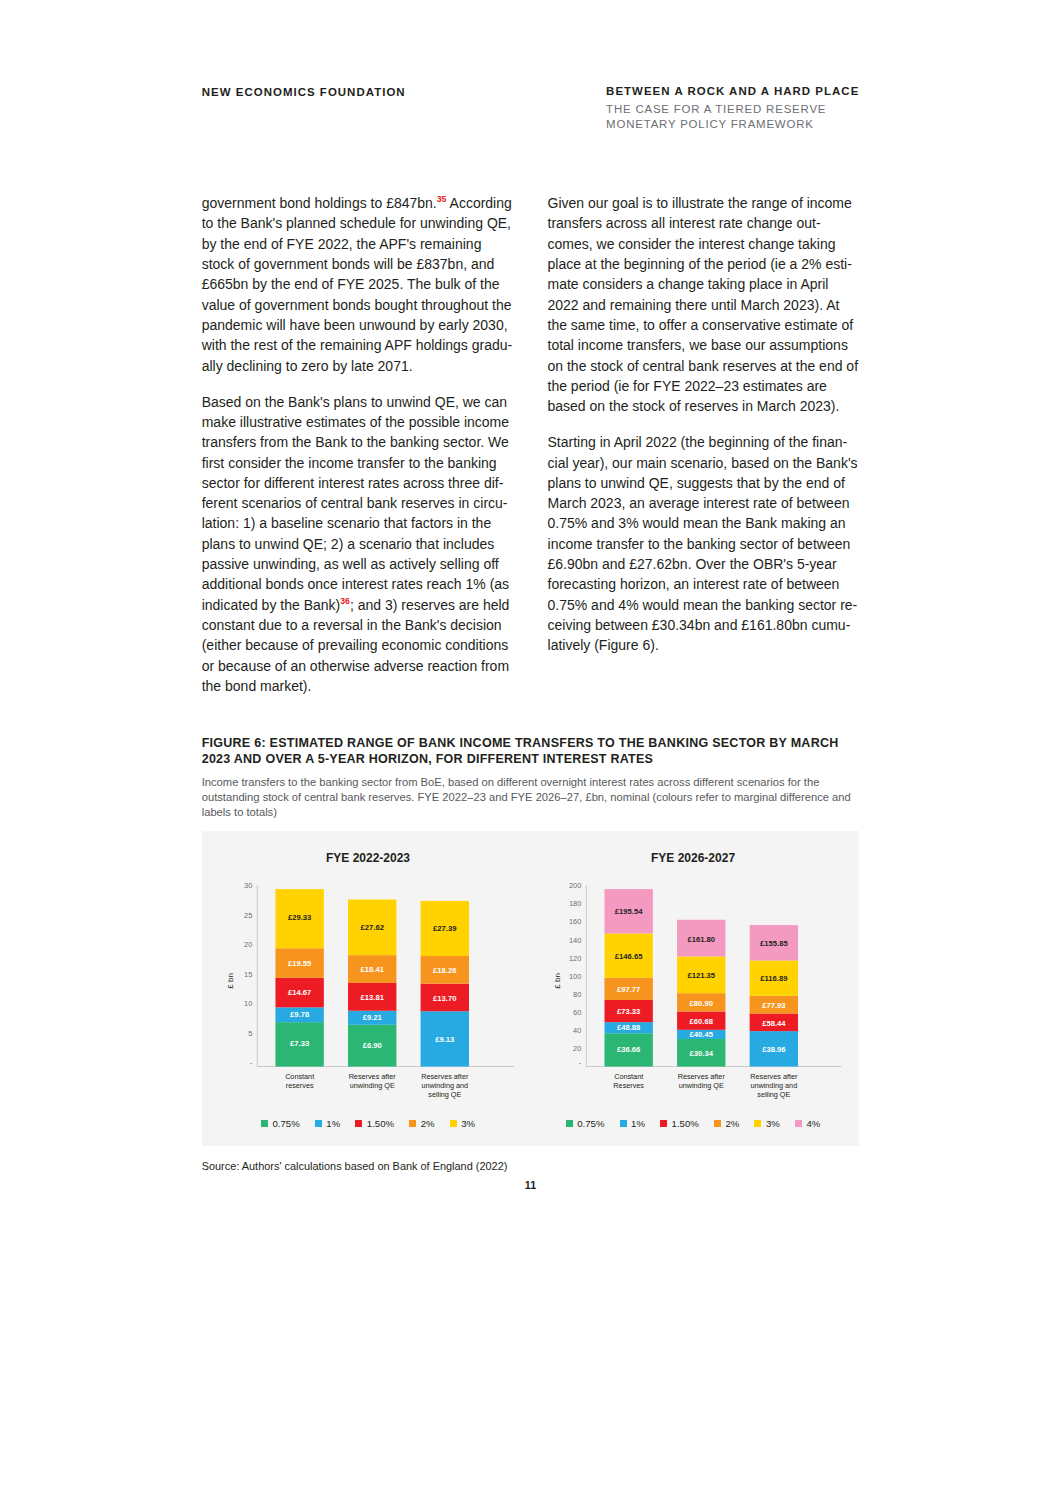New Economics Foundation
Between a Rock and a Hard Place
The case for a tiered reserve
monetary policy framework
government bond holdings to £847bn.35 According to the Bank's planned schedule for unwinding QE, by the end of FYE 2022, the APF's remaining stock of government bonds will be £837bn, and £665bn by the end of FYE 2025. The bulk of the value of government bonds bought throughout the pandemic will have been unwound by early 2030, with the rest of the remaining APF holdings gradually declining to zero by late 2071.
Based on the Bank's plans to unwind QE, we can make illustrative estimates of the possible income transfers from the Bank to the banking sector. We first consider the income transfer to the banking sector for different interest rates across three different scenarios of central bank reserves in circulation: 1) a baseline scenario that factors in the plans to unwind QE; 2) a scenario that includes passive unwinding, as well as actively selling off additional bonds once interest rates reach 1% (as indicated by the Bank)36; and 3) reserves are held constant due to a reversal in the Bank's decision (either because of prevailing economic conditions or because of an otherwise adverse reaction from the bond market).
Given our goal is to illustrate the range of income transfers across all interest rate change outcomes, we consider the interest change taking place at the beginning of the period (ie a 2% estimate considers a change taking place in April 2022 and remaining there until March 2023). At the same time, to offer a conservative estimate of total income transfers, we base our assumptions on the stock of central bank reserves at the end of the period (ie for FYE 2022–23 estimates are based on the stock of reserves in March 2023).
Starting in April 2022 (the beginning of the financial year), our main scenario, based on the Bank's plans to unwind QE, suggests that by the end of March 2023, an average interest rate of between 0.75% and 3% would mean the Bank making an income transfer to the banking sector of between £6.90bn and £27.62bn. Over the OBR's 5-year forecasting horizon, an interest rate of between 0.75% and 4% would mean the banking sector receiving between £30.34bn and £161.80bn cumulatively (Figure 6).
Figure 6: Estimated range of Bank income transfers to the banking sector by March 2023 and over a 5-year horizon, for different interest rates
Income transfers to the banking sector from BoE, based on different overnight interest rates across different scenarios for the outstanding stock of central bank reserves. FYE 2022–23 and FYE 2026–27, £bn, nominal (colours refer to marginal difference and labels to totals)
FYE 2022-2023
30 25 20 15 10 5 - £ bn £7.33 £9.78 £14.67 £19.55 £29.33 £6.90 £9.21 £13.81 £18.41 £27.62 £9.13 £13.70 £18.26 £27.39 Constant reserves Reserves after unwinding QE Reserves after unwinding and selling QE
FYE 2026-2027
200 180 160 140 120 100 80 60 40 20 - £ bn £36.66 £48.88 £73.33 £97.77 £146.65 £195.54 £30.34 £40.45 £60.68 £80.90 £121.35 £161.80 £38.96 £58.44 £77.93 £116.89 £155.85 Constant Reserves Reserves after unwinding QE Reserves after unwinding and selling QE
0.75% 1% 1.50% 2% 3%
0.75% 1% 1.50% 2% 3% 4%
Source: Authors' calculations based on Bank of England (2022)
11